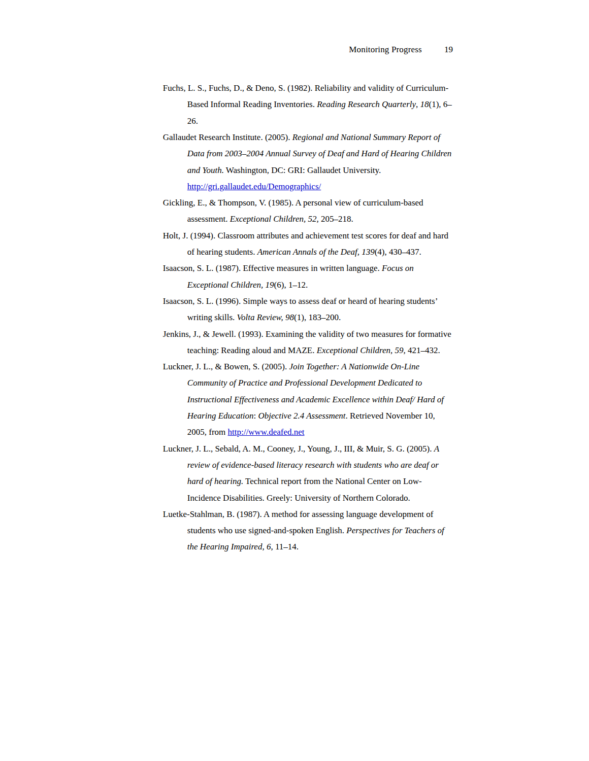Monitoring Progress 19
Fuchs, L. S., Fuchs, D., & Deno, S. (1982). Reliability and validity of Curriculum-Based Informal Reading Inventories. Reading Research Quarterly, 18(1), 6–26.
Gallaudet Research Institute. (2005). Regional and National Summary Report of Data from 2003–2004 Annual Survey of Deaf and Hard of Hearing Children and Youth. Washington, DC: GRI: Gallaudet University. http://gri.gallaudet.edu/Demographics/
Gickling, E., & Thompson, V. (1985). A personal view of curriculum-based assessment. Exceptional Children, 52, 205–218.
Holt, J. (1994). Classroom attributes and achievement test scores for deaf and hard of hearing students. American Annals of the Deaf, 139(4), 430–437.
Isaacson, S. L. (1987). Effective measures in written language. Focus on Exceptional Children, 19(6), 1–12.
Isaacson, S. L. (1996). Simple ways to assess deaf or heard of hearing students’ writing skills. Volta Review, 98(1), 183–200.
Jenkins, J., & Jewell. (1993). Examining the validity of two measures for formative teaching: Reading aloud and MAZE. Exceptional Children, 59, 421–432.
Luckner, J. L., & Bowen, S. (2005). Join Together: A Nationwide On-Line Community of Practice and Professional Development Dedicated to Instructional Effectiveness and Academic Excellence within Deaf/ Hard of Hearing Education: Objective 2.4 Assessment. Retrieved November 10, 2005, from http://www.deafed.net
Luckner, J. L., Sebald, A. M., Cooney, J., Young, J., III, & Muir, S. G. (2005). A review of evidence-based literacy research with students who are deaf or hard of hearing. Technical report from the National Center on Low-Incidence Disabilities. Greely: University of Northern Colorado.
Luetke-Stahlman, B. (1987). A method for assessing language development of students who use signed-and-spoken English. Perspectives for Teachers of the Hearing Impaired, 6, 11–14.